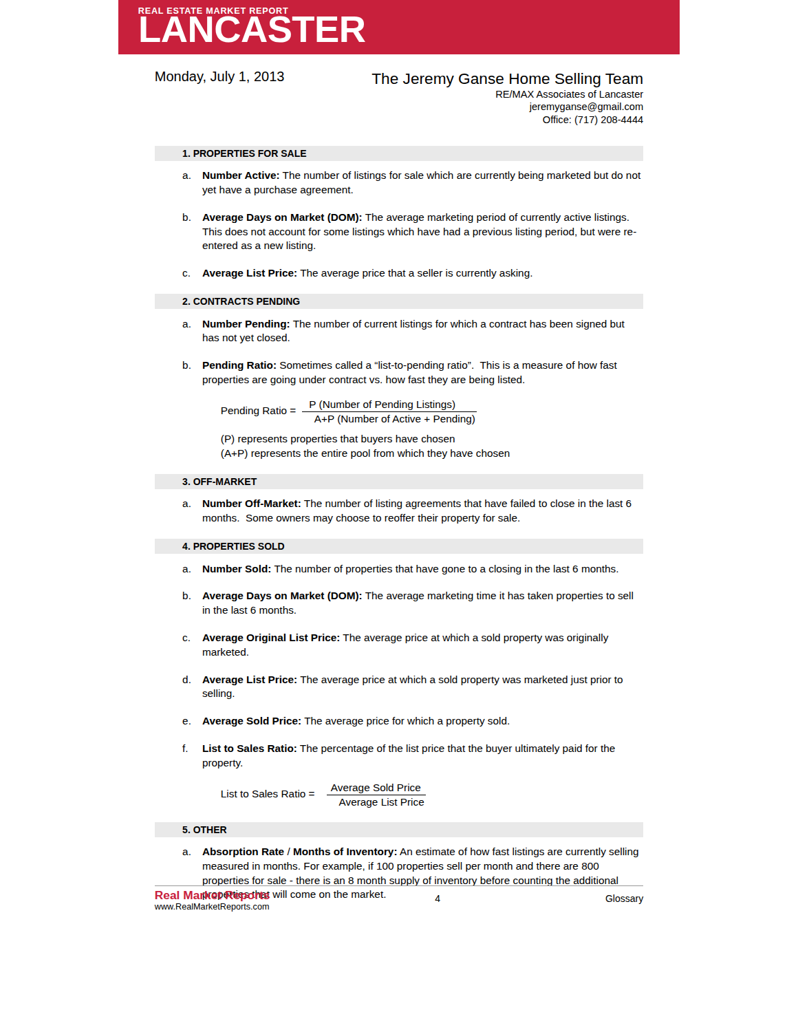REAL ESTATE MARKET REPORT
LANCASTER
Monday, July 1, 2013
The Jeremy Ganse Home Selling Team
RE/MAX Associates of Lancaster
jeremyganse@gmail.com
Office: (717) 208-4444
1. PROPERTIES FOR SALE
a. Number Active: The number of listings for sale which are currently being marketed but do not yet have a purchase agreement.
b. Average Days on Market (DOM): The average marketing period of currently active listings. This does not account for some listings which have had a previous listing period, but were re-entered as a new listing.
c. Average List Price: The average price that a seller is currently asking.
2. CONTRACTS PENDING
a. Number Pending: The number of current listings for which a contract has been signed but has not yet closed.
b. Pending Ratio: Sometimes called a “list-to-pending ratio”. This is a measure of how fast properties are going under contract vs. how fast they are being listed.
Pending Ratio = P (Number of Pending Listings) A+P (Number of Active + Pending)
(P) represents properties that buyers have chosen
(A+P) represents the entire pool from which they have chosen
3. OFF-MARKET
a. Number Off-Market: The number of listing agreements that have failed to close in the last 6 months. Some owners may choose to reoffer their property for sale.
4. PROPERTIES SOLD
a. Number Sold: The number of properties that have gone to a closing in the last 6 months.
b. Average Days on Market (DOM): The average marketing time it has taken properties to sell in the last 6 months.
c. Average Original List Price: The average price at which a sold property was originally marketed.
d. Average List Price: The average price at which a sold property was marketed just prior to selling.
e. Average Sold Price: The average price for which a property sold.
f. List to Sales Ratio: The percentage of the list price that the buyer ultimately paid for the property.
List to Sales Ratio = Average Sold Price Average List Price
5. OTHER
a. Absorption Rate / Months of Inventory: An estimate of how fast listings are currently selling measured in months. For example, if 100 properties sell per month and there are 800 properties for sale - there is an 8 month supply of inventory before counting the additional properties that will come on the market.
Real Market Reports
www.RealMarketReports.com
4
Glossary